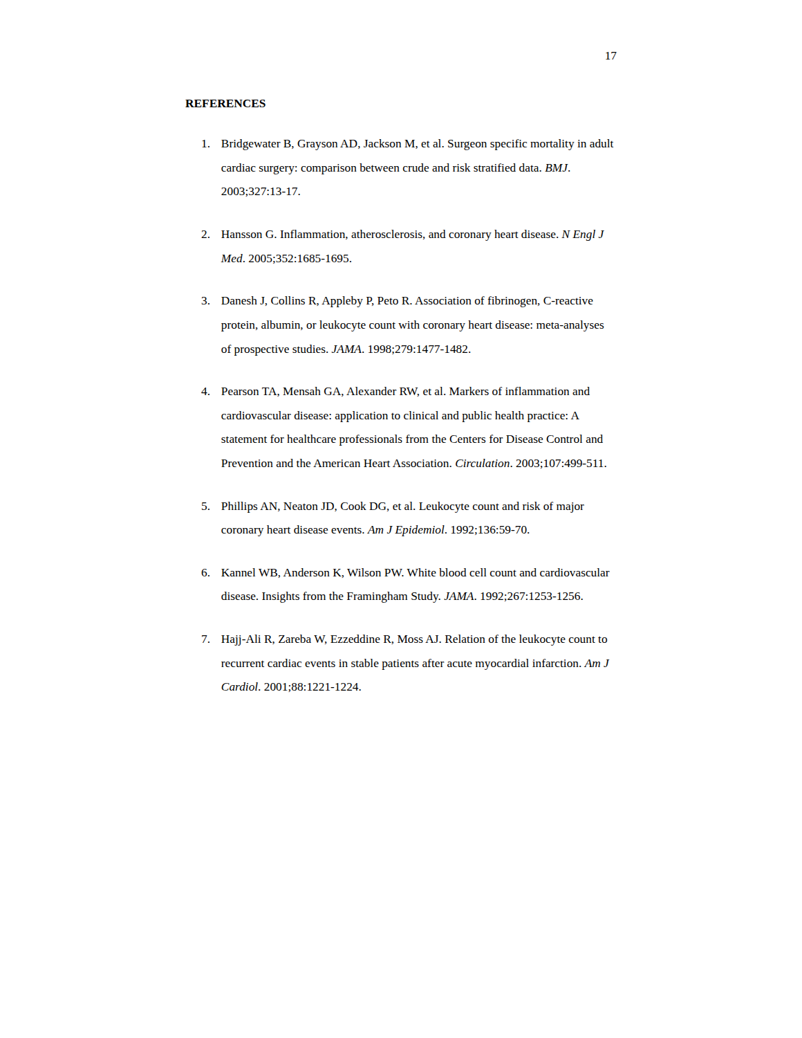17
REFERENCES
Bridgewater B, Grayson AD, Jackson M, et al. Surgeon specific mortality in adult cardiac surgery: comparison between crude and risk stratified data. BMJ. 2003;327:13-17.
Hansson G. Inflammation, atherosclerosis, and coronary heart disease. N Engl J Med. 2005;352:1685-1695.
Danesh J, Collins R, Appleby P, Peto R. Association of fibrinogen, C-reactive protein, albumin, or leukocyte count with coronary heart disease: meta-analyses of prospective studies. JAMA. 1998;279:1477-1482.
Pearson TA, Mensah GA, Alexander RW, et al. Markers of inflammation and cardiovascular disease: application to clinical and public health practice: A statement for healthcare professionals from the Centers for Disease Control and Prevention and the American Heart Association. Circulation. 2003;107:499-511.
Phillips AN, Neaton JD, Cook DG, et al. Leukocyte count and risk of major coronary heart disease events. Am J Epidemiol. 1992;136:59-70.
Kannel WB, Anderson K, Wilson PW. White blood cell count and cardiovascular disease. Insights from the Framingham Study. JAMA. 1992;267:1253-1256.
Hajj-Ali R, Zareba W, Ezzeddine R, Moss AJ. Relation of the leukocyte count to recurrent cardiac events in stable patients after acute myocardial infarction. Am J Cardiol. 2001;88:1221-1224.